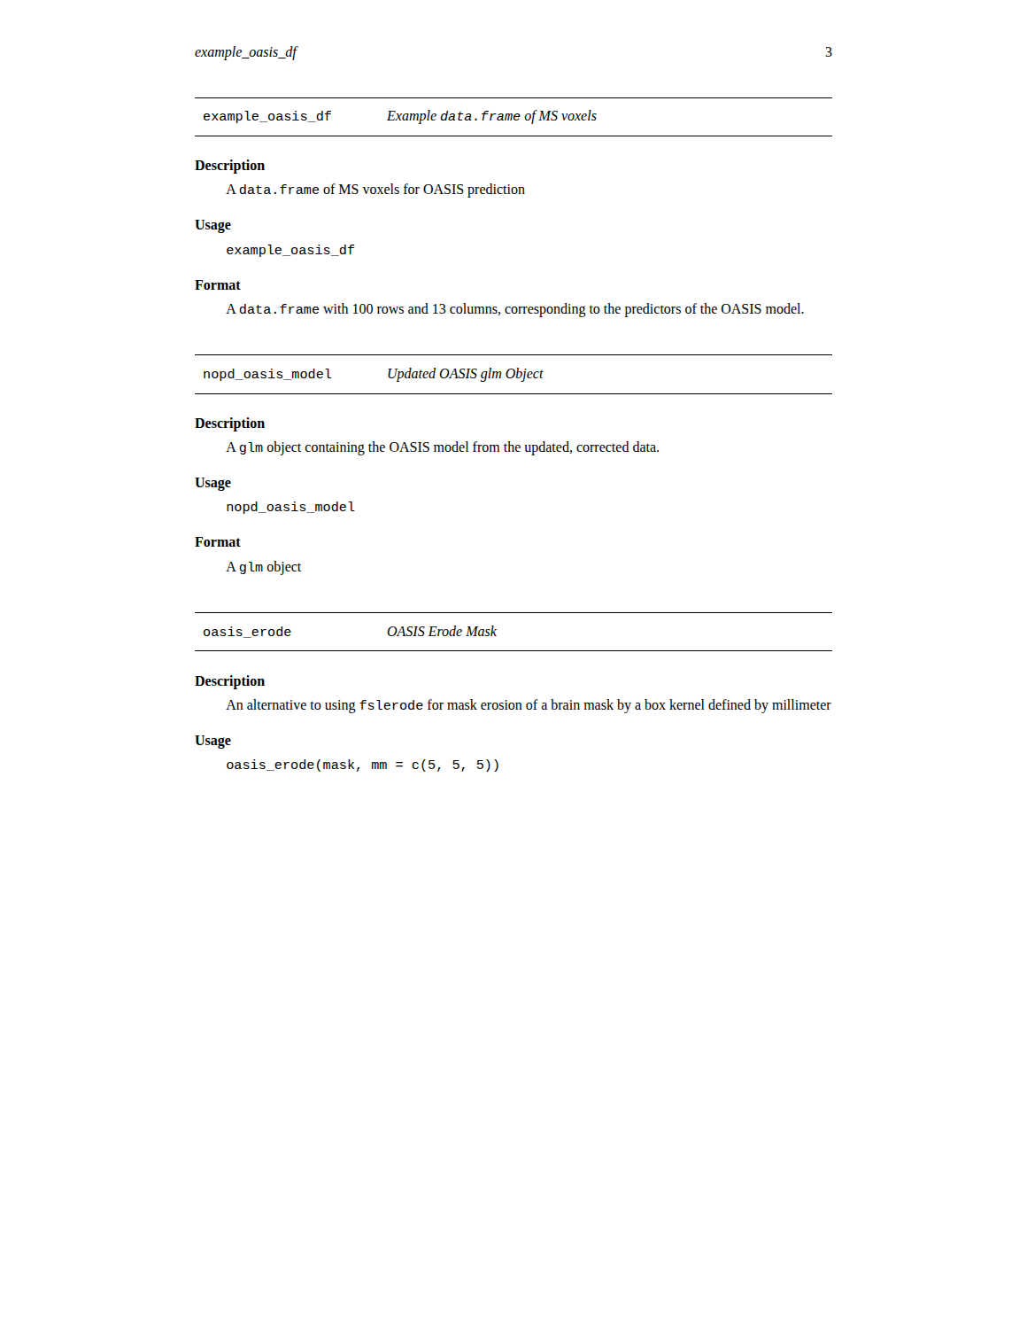example_oasis_df 3
| example_oasis_df | Example data.frame of MS voxels |
Description
A data.frame of MS voxels for OASIS prediction
Usage
example_oasis_df
Format
A data.frame with 100 rows and 13 columns, corresponding to the predictors of the OASIS model.
| nopd_oasis_model | Updated OASIS glm Object |
Description
A glm object containing the OASIS model from the updated, corrected data.
Usage
nopd_oasis_model
Format
A glm object
| oasis_erode | OASIS Erode Mask |
Description
An alternative to using fslerode for mask erosion of a brain mask by a box kernel defined by millimeter
Usage
oasis_erode(mask, mm = c(5, 5, 5))